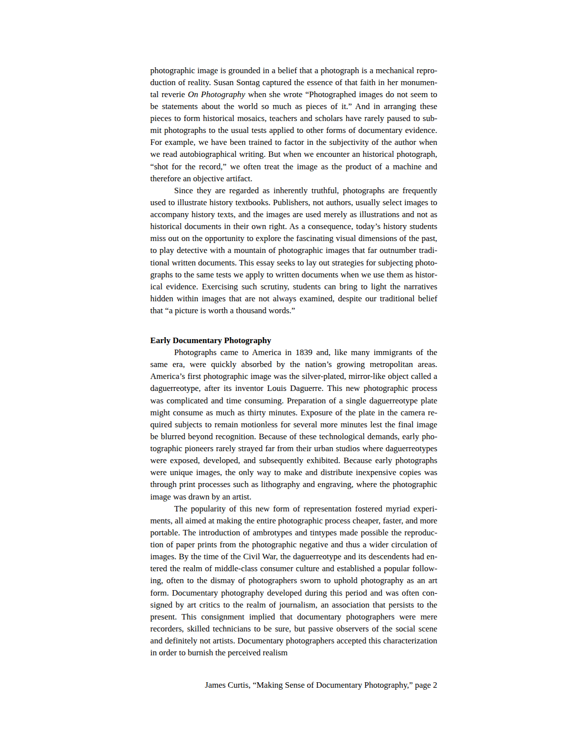photographic image is grounded in a belief that a photograph is a mechanical reproduction of reality. Susan Sontag captured the essence of that faith in her monumental reverie On Photography when she wrote “Photographed images do not seem to be statements about the world so much as pieces of it.” And in arranging these pieces to form historical mosaics, teachers and scholars have rarely paused to submit photographs to the usual tests applied to other forms of documentary evidence. For example, we have been trained to factor in the subjectivity of the author when we read autobiographical writing. But when we encounter an historical photograph, “shot for the record,” we often treat the image as the product of a machine and therefore an objective artifact.
Since they are regarded as inherently truthful, photographs are frequently used to illustrate history textbooks. Publishers, not authors, usually select images to accompany history texts, and the images are used merely as illustrations and not as historical documents in their own right. As a consequence, today’s history students miss out on the opportunity to explore the fascinating visual dimensions of the past, to play detective with a mountain of photographic images that far outnumber traditional written documents. This essay seeks to lay out strategies for subjecting photographs to the same tests we apply to written documents when we use them as historical evidence. Exercising such scrutiny, students can bring to light the narratives hidden within images that are not always examined, despite our traditional belief that “a picture is worth a thousand words.”
Early Documentary Photography
Photographs came to America in 1839 and, like many immigrants of the same era, were quickly absorbed by the nation’s growing metropolitan areas. America’s first photographic image was the silver-plated, mirror-like object called a daguerreotype, after its inventor Louis Daguerre. This new photographic process was complicated and time consuming. Preparation of a single daguerreotype plate might consume as much as thirty minutes. Exposure of the plate in the camera required subjects to remain motionless for several more minutes lest the final image be blurred beyond recognition. Because of these technological demands, early photographic pioneers rarely strayed far from their urban studios where daguerreotypes were exposed, developed, and subsequently exhibited. Because early photographs were unique images, the only way to make and distribute inexpensive copies was through print processes such as lithography and engraving, where the photographic image was drawn by an artist.
The popularity of this new form of representation fostered myriad experiments, all aimed at making the entire photographic process cheaper, faster, and more portable. The introduction of ambrotypes and tintypes made possible the reproduction of paper prints from the photographic negative and thus a wider circulation of images. By the time of the Civil War, the daguerreotype and its descendents had entered the realm of middle-class consumer culture and established a popular following, often to the dismay of photographers sworn to uphold photography as an art form. Documentary photography developed during this period and was often consigned by art critics to the realm of journalism, an association that persists to the present. This consignment implied that documentary photographers were mere recorders, skilled technicians to be sure, but passive observers of the social scene and definitely not artists. Documentary photographers accepted this characterization in order to burnish the perceived realism
James Curtis, “Making Sense of Documentary Photography,” page 2